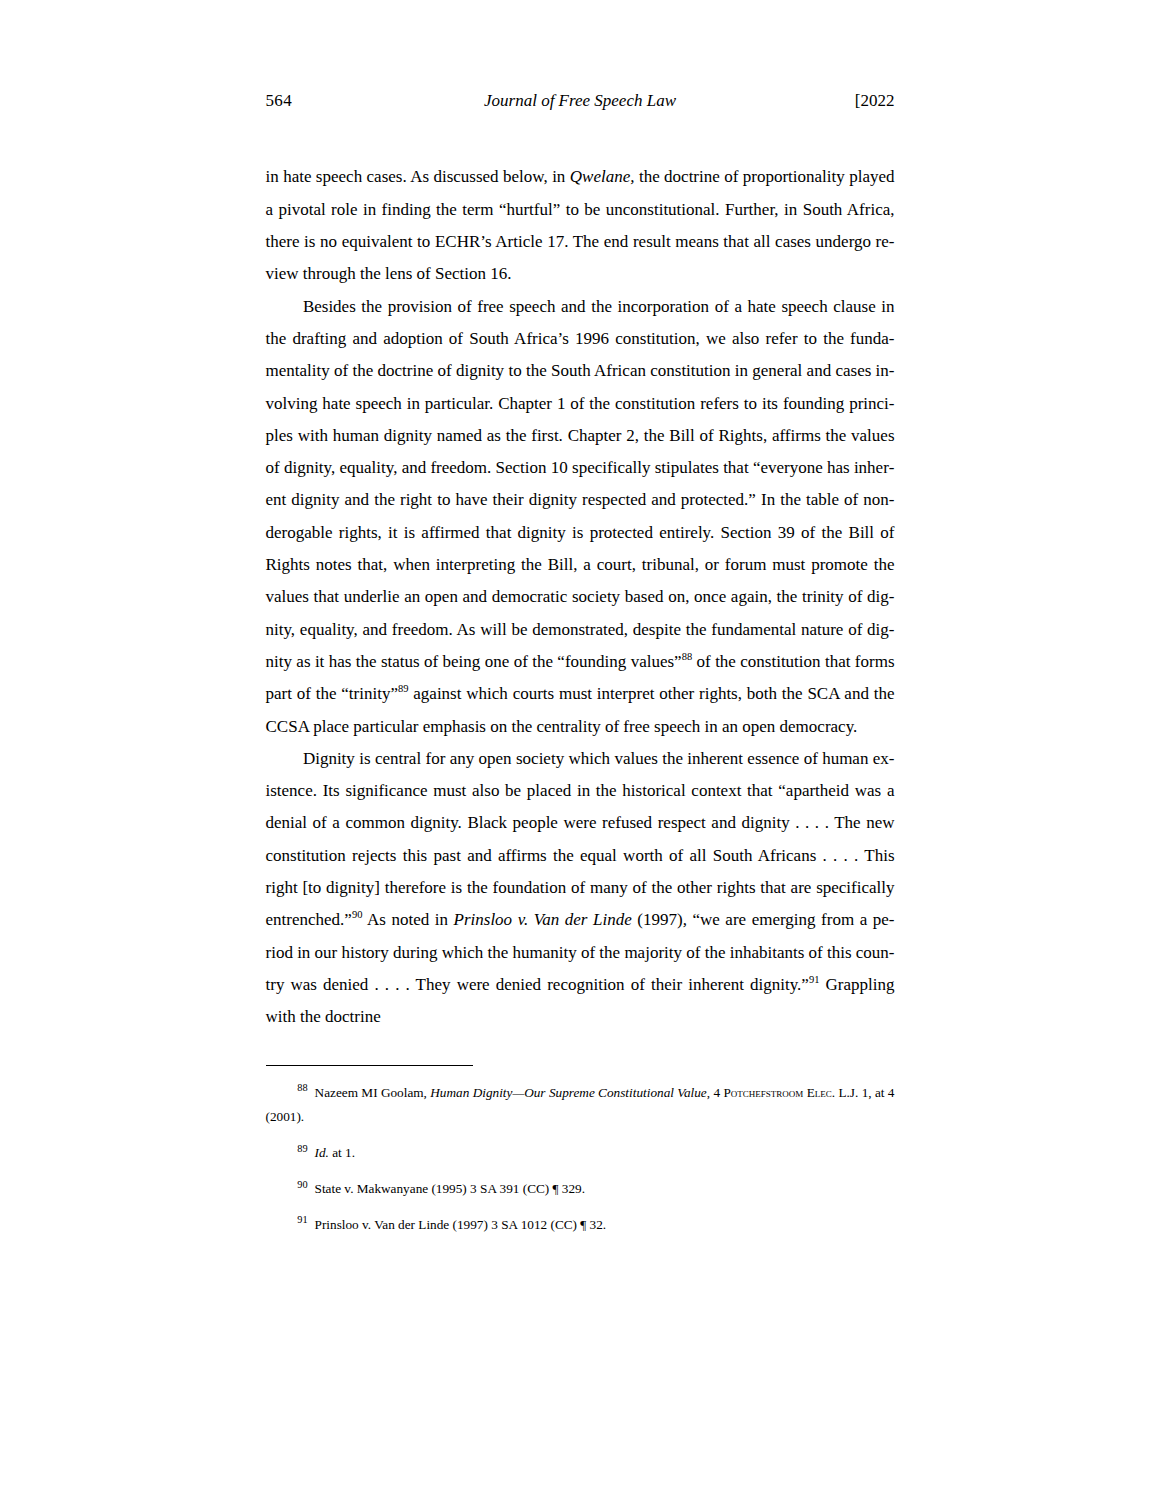564 Journal of Free Speech Law [2022
in hate speech cases. As discussed below, in Qwelane, the doctrine of proportionality played a pivotal role in finding the term “hurtful” to be unconstitutional. Further, in South Africa, there is no equivalent to ECHR’s Article 17. The end result means that all cases undergo review through the lens of Section 16.
Besides the provision of free speech and the incorporation of a hate speech clause in the drafting and adoption of South Africa’s 1996 constitution, we also refer to the fundamentality of the doctrine of dignity to the South African constitution in general and cases involving hate speech in particular. Chapter 1 of the constitution refers to its founding principles with human dignity named as the first. Chapter 2, the Bill of Rights, affirms the values of dignity, equality, and freedom. Section 10 specifically stipulates that “everyone has inherent dignity and the right to have their dignity respected and protected.” In the table of non-derogable rights, it is affirmed that dignity is protected entirely. Section 39 of the Bill of Rights notes that, when interpreting the Bill, a court, tribunal, or forum must promote the values that underlie an open and democratic society based on, once again, the trinity of dignity, equality, and freedom. As will be demonstrated, despite the fundamental nature of dignity as it has the status of being one of the “founding values”88 of the constitution that forms part of the “trinity”89 against which courts must interpret other rights, both the SCA and the CCSA place particular emphasis on the centrality of free speech in an open democracy.
Dignity is central for any open society which values the inherent essence of human existence. Its significance must also be placed in the historical context that “apartheid was a denial of a common dignity. Black people were refused respect and dignity . . . . The new constitution rejects this past and affirms the equal worth of all South Africans . . . . This right [to dignity] therefore is the foundation of many of the other rights that are specifically entrenched.”90 As noted in Prinsloo v. Van der Linde (1997), “we are emerging from a period in our history during which the humanity of the majority of the inhabitants of this country was denied . . . . They were denied recognition of their inherent dignity.”91 Grappling with the doctrine
88 Nazeem MI Goolam, Human Dignity—Our Supreme Constitutional Value, 4 Potchefstroom Elec. L.J. 1, at 4 (2001).
89 Id. at 1.
90 State v. Makwanyane (1995) 3 SA 391 (CC) ¶ 329.
91 Prinsloo v. Van der Linde (1997) 3 SA 1012 (CC) ¶ 32.